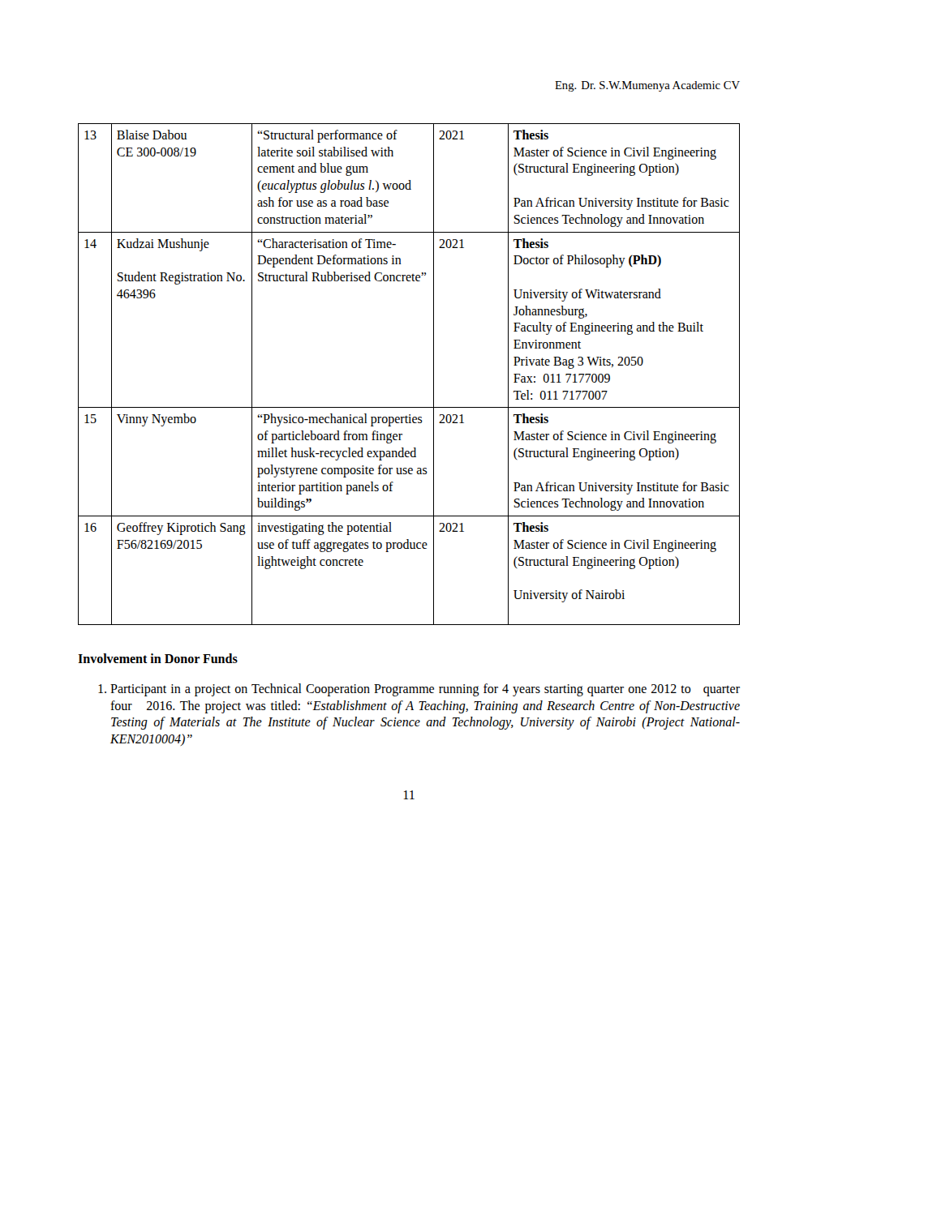Eng. Dr. S.W.Mumenya Academic CV
| 13 | Blaise Dabou CE 300-008/19 | “Structural performance of laterite soil stabilised with cement and blue gum ( eucalyptus globulus l. ) wood ash for use as a road base construction material” | 2021 | Thesis Master of Science in Civil Engineering (Structural Engineering Option) Pan African University Institute for Basic Sciences Technology and Innovation |
| 14 | Kudzai Mushunje Student Registration No. 464396 | “Characterisation of Time-Dependent Deformations in Structural Rubberised Concrete” | 2021 | Thesis Doctor of Philosophy (PhD) University of Witwatersrand Johannesburg, Faculty of Engineering and the Built Environment Private Bag 3 Wits, 2050 Fax: 011 7177009 Tel: 011 7177007 |
| 15 | Vinny Nyembo | “Physico-mechanical properties of particleboard from finger millet husk-recycled expanded polystyrene composite for use as interior partition panels of buildings ” | 2021 | Thesis Master of Science in Civil Engineering (Structural Engineering Option) Pan African University Institute for Basic Sciences Technology and Innovation |
| 16 | Geoffrey Kiprotich Sang F56/82169/2015 | investigating the potential use of tuff aggregates to produce lightweight concrete | 2021 | Thesis Master of Science in Civil Engineering (Structural Engineering Option) University of Nairobi |
Involvement in Donor Funds
Participant in a project on Technical Cooperation Programme running for 4 years starting quarter one 2012 to quarter four 2016. The project was titled: “Establishment of A Teaching, Training and Research Centre of Non-Destructive Testing of Materials at The Institute of Nuclear Science and Technology, University of Nairobi (Project National- KEN2010004)”
11